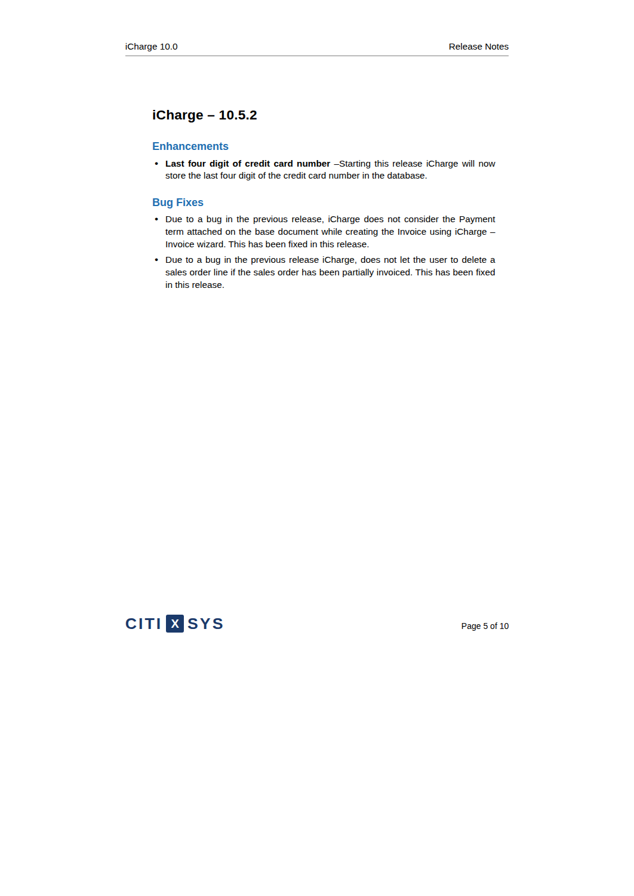iCharge 10.0
Release Notes
iCharge – 10.5.2
Enhancements
Last four digit of credit card number –Starting this release iCharge will now store the last four digit of the credit card number in the database.
Bug Fixes
Due to a bug in the previous release, iCharge does not consider the Payment term attached on the base document while creating the Invoice using iCharge – Invoice wizard. This has been fixed in this release.
Due to a bug in the previous release iCharge, does not let the user to delete a sales order line if the sales order has been partially invoiced. This has been fixed in this release.
CITI XSYS
Page 5 of 10